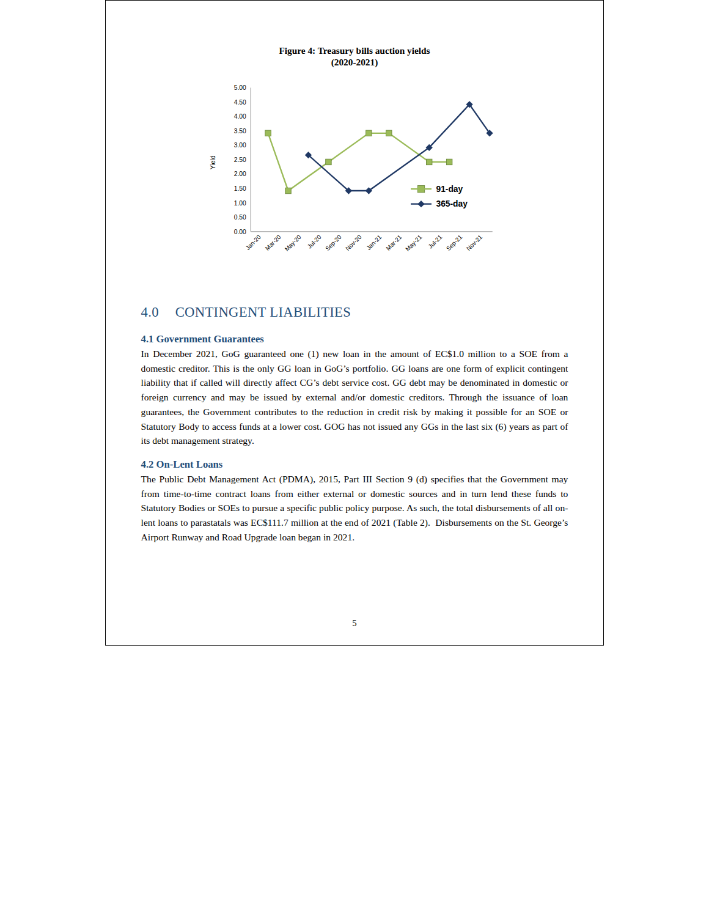Figure 4: Treasury bills auction yields
(2020-2021)
Yield 5.00 4.50 4.00 3.50 3.00 2.50 2.00 1.50 1.00 0.50 0.00 Jan-20 Mar-20 May-20 Jul-20 Sep-20 Nov-20 Jan-21 Mar-21 May-21 Jul-21 Sep-21 Nov-21 91-day 365-day
4.0 CONTINGENT LIABILITIES
4.1 Government Guarantees
In December 2021, GoG guaranteed one (1) new loan in the amount of EC$1.0 million to a SOE from a domestic creditor. This is the only GG loan in GoG’s portfolio. GG loans are one form of explicit contingent liability that if called will directly affect CG’s debt service cost. GG debt may be denominated in domestic or foreign currency and may be issued by external and/or domestic creditors. Through the issuance of loan guarantees, the Government contributes to the reduction in credit risk by making it possible for an SOE or Statutory Body to access funds at a lower cost. GOG has not issued any GGs in the last six (6) years as part of its debt management strategy.
4.2 On-Lent Loans
The Public Debt Management Act (PDMA), 2015, Part III Section 9 (d) specifies that the Government may from time-to-time contract loans from either external or domestic sources and in turn lend these funds to Statutory Bodies or SOEs to pursue a specific public policy purpose. As such, the total disbursements of all on-lent loans to parastatals was EC$111.7 million at the end of 2021 (Table 2). Disbursements on the St. George’s Airport Runway and Road Upgrade loan began in 2021.
5